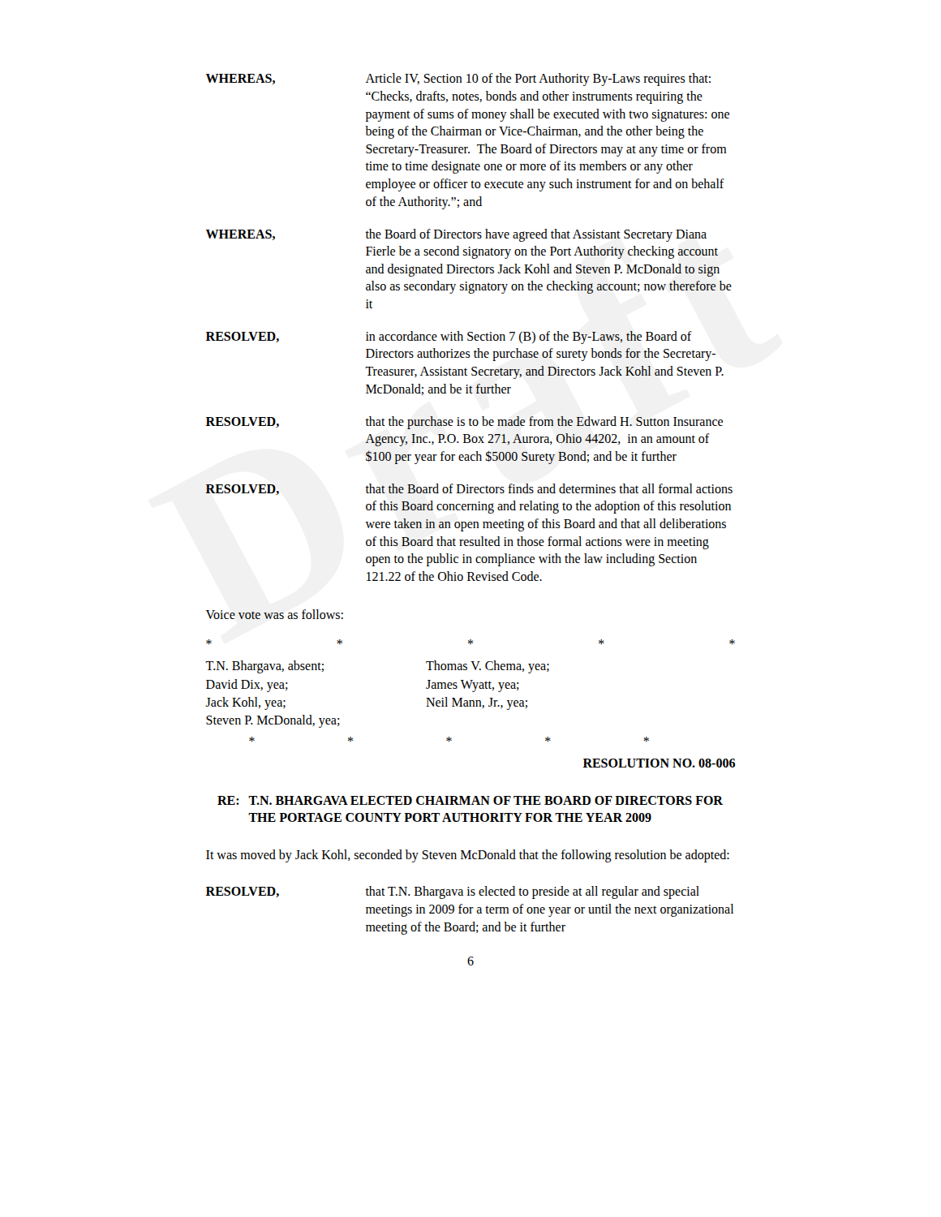Draft
WHEREAS,
Article IV, Section 10 of the Port Authority By-Laws requires that: “Checks, drafts, notes, bonds and other instruments requiring the payment of sums of money shall be executed with two signatures: one being of the Chairman or Vice-Chairman, and the other being the Secretary-Treasurer. The Board of Directors may at any time or from time to time designate one or more of its members or any other employee or officer to execute any such instrument for and on behalf of the Authority.”; and
WHEREAS,
the Board of Directors have agreed that Assistant Secretary Diana Fierle be a second signatory on the Port Authority checking account and designated Directors Jack Kohl and Steven P. McDonald to sign also as secondary signatory on the checking account; now therefore be it
RESOLVED,
in accordance with Section 7 (B) of the By-Laws, the Board of Directors authorizes the purchase of surety bonds for the Secretary-Treasurer, Assistant Secretary, and Directors Jack Kohl and Steven P. McDonald; and be it further
RESOLVED,
that the purchase is to be made from the Edward H. Sutton Insurance Agency, Inc., P.O. Box 271, Aurora, Ohio 44202, in an amount of $100 per year for each $5000 Surety Bond; and be it further
RESOLVED,
that the Board of Directors finds and determines that all formal actions of this Board concerning and relating to the adoption of this resolution were taken in an open meeting of this Board and that all deliberations of this Board that resulted in those formal actions were in meeting open to the public in compliance with the law including Section 121.22 of the Ohio Revised Code.
Voice vote was as follows:
*****
T.N. Bhargava, absent;
David Dix, yea;
Jack Kohl, yea;
Steven P. McDonald, yea;
Thomas V. Chema, yea;
James Wyatt, yea;
Neil Mann, Jr., yea;
*****
RESOLUTION NO. 08-006
RE:
T.N. BHARGAVA ELECTED CHAIRMAN OF THE BOARD OF DIRECTORS FOR THE PORTAGE COUNTY PORT AUTHORITY FOR THE YEAR 2009
It was moved by Jack Kohl, seconded by Steven McDonald that the following resolution be adopted:
RESOLVED,
that T.N. Bhargava is elected to preside at all regular and special meetings in 2009 for a term of one year or until the next organizational meeting of the Board; and be it further
6